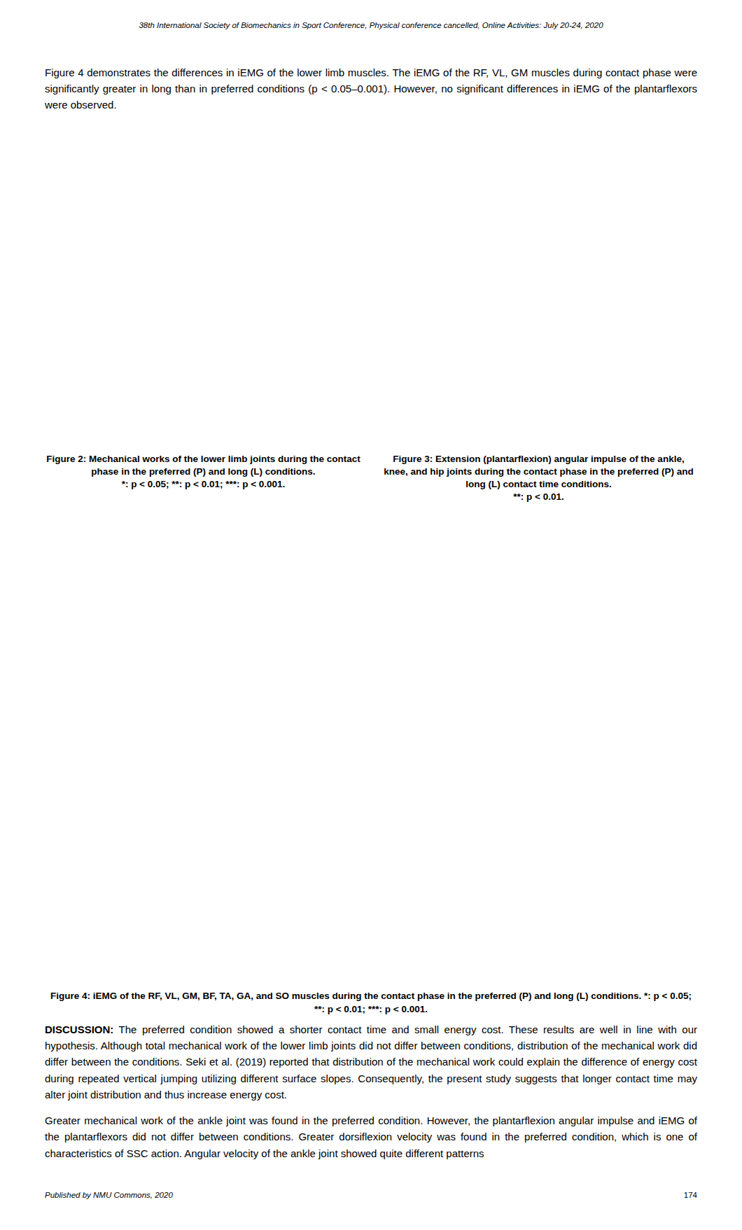38th International Society of Biomechanics in Sport Conference, Physical conference cancelled, Online Activities: July 20-24, 2020
Figure 4 demonstrates the differences in iEMG of the lower limb muscles. The iEMG of the RF, VL, GM muscles during contact phase were significantly greater in long than in preferred conditions (p < 0.05–0.001). However, no significant differences in iEMG of the plantarflexors were observed.
Figure 2: Mechanical works of the lower limb joints during the contact phase in the preferred (P) and long (L) conditions.
*: p < 0.05; **: p < 0.01; ***: p < 0.001.
Figure 3: Extension (plantarflexion) angular impulse of the ankle, knee, and hip joints during the contact phase in the preferred (P) and long (L) contact time conditions.
**: p < 0.01.
Figure 4: iEMG of the RF, VL, GM, BF, TA, GA, and SO muscles during the contact phase in the preferred (P) and long (L) conditions. *: p < 0.05; **: p < 0.01; ***: p < 0.001.
DISCUSSION: The preferred condition showed a shorter contact time and small energy cost. These results are well in line with our hypothesis. Although total mechanical work of the lower limb joints did not differ between conditions, distribution of the mechanical work did differ between the conditions. Seki et al. (2019) reported that distribution of the mechanical work could explain the difference of energy cost during repeated vertical jumping utilizing different surface slopes. Consequently, the present study suggests that longer contact time may alter joint distribution and thus increase energy cost.
Greater mechanical work of the ankle joint was found in the preferred condition. However, the plantarflexion angular impulse and iEMG of the plantarflexors did not differ between conditions. Greater dorsiflexion velocity was found in the preferred condition, which is one of characteristics of SSC action. Angular velocity of the ankle joint showed quite different patterns
Published by NMU Commons, 2020 174